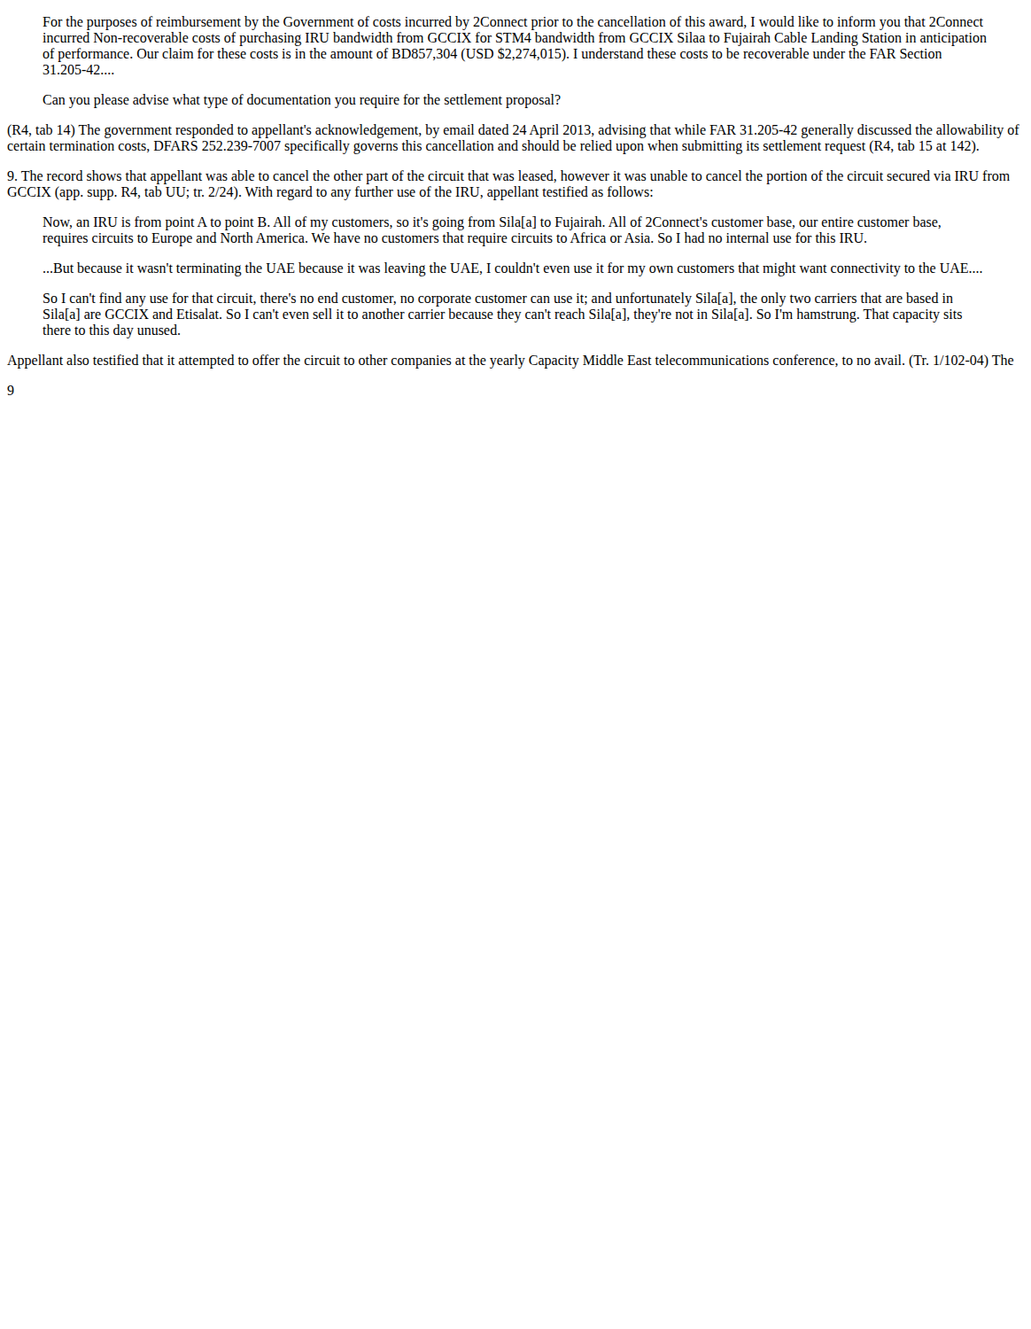For the purposes of reimbursement by the Government of costs incurred by 2Connect prior to the cancellation of this award, I would like to inform you that 2Connect incurred Non-recoverable costs of purchasing IRU bandwidth from GCCIX for STM4 bandwidth from GCCIX Silaa to Fujairah Cable Landing Station in anticipation of performance. Our claim for these costs is in the amount of BD857,304 (USD $2,274,015). I understand these costs to be recoverable under the FAR Section 31.205-42....
Can you please advise what type of documentation you require for the settlement proposal?
(R4, tab 14) The government responded to appellant's acknowledgement, by email dated 24 April 2013, advising that while FAR 31.205-42 generally discussed the allowability of certain termination costs, DFARS 252.239-7007 specifically governs this cancellation and should be relied upon when submitting its settlement request (R4, tab 15 at 142).
9. The record shows that appellant was able to cancel the other part of the circuit that was leased, however it was unable to cancel the portion of the circuit secured via IRU from GCCIX (app. supp. R4, tab UU; tr. 2/24). With regard to any further use of the IRU, appellant testified as follows:
Now, an IRU is from point A to point B. All of my customers, so it's going from Sila[a] to Fujairah. All of 2Connect's customer base, our entire customer base, requires circuits to Europe and North America. We have no customers that require circuits to Africa or Asia. So I had no internal use for this IRU.
...But because it wasn't terminating the UAE because it was leaving the UAE, I couldn't even use it for my own customers that might want connectivity to the UAE....
So I can't find any use for that circuit, there's no end customer, no corporate customer can use it; and unfortunately Sila[a], the only two carriers that are based in Sila[a] are GCCIX and Etisalat. So I can't even sell it to another carrier because they can't reach Sila[a], they're not in Sila[a]. So I'm hamstrung. That capacity sits there to this day unused.
Appellant also testified that it attempted to offer the circuit to other companies at the yearly Capacity Middle East telecommunications conference, to no avail. (Tr. 1/102-04) The
9